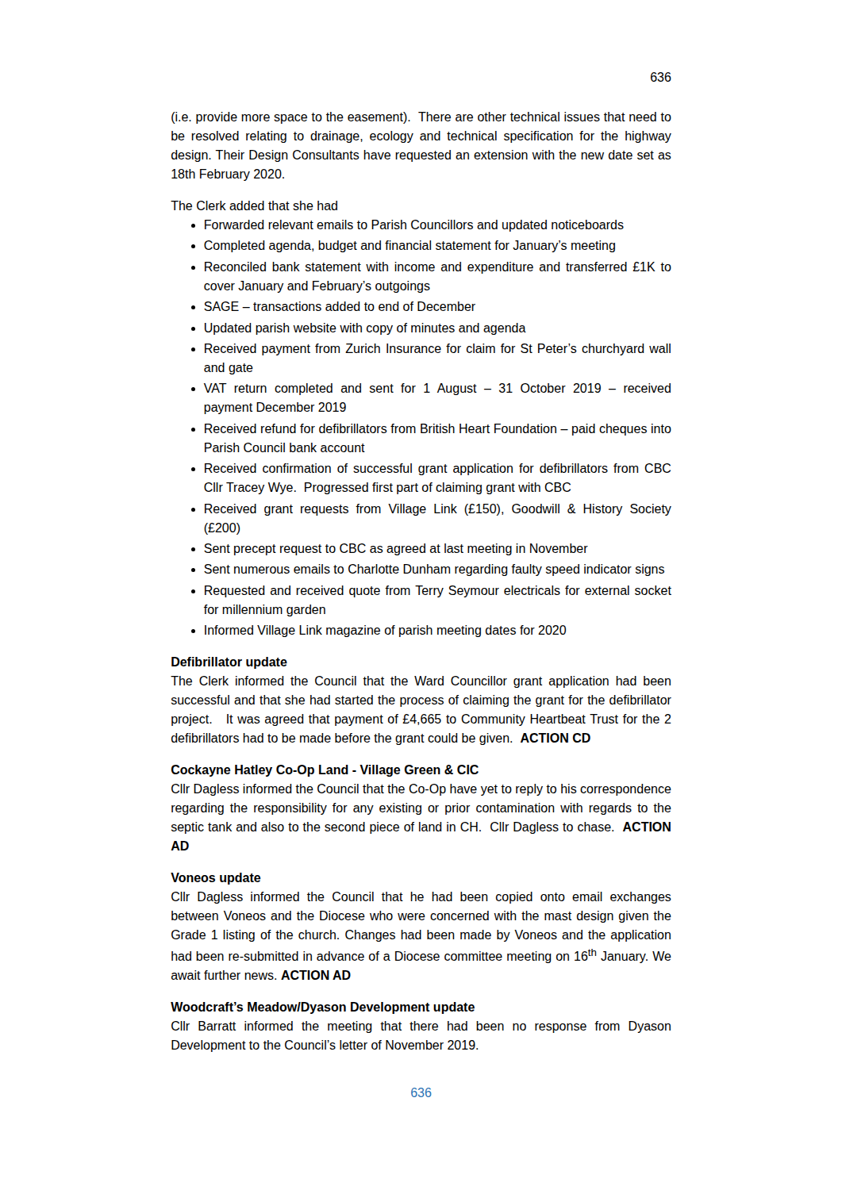636
(i.e. provide more space to the easement). There are other technical issues that need to be resolved relating to drainage, ecology and technical specification for the highway design. Their Design Consultants have requested an extension with the new date set as 18th February 2020.
The Clerk added that she had
Forwarded relevant emails to Parish Councillors and updated noticeboards
Completed agenda, budget and financial statement for January’s meeting
Reconciled bank statement with income and expenditure and transferred £1K to cover January and February’s outgoings
SAGE – transactions added to end of December
Updated parish website with copy of minutes and agenda
Received payment from Zurich Insurance for claim for St Peter’s churchyard wall and gate
VAT return completed and sent for 1 August – 31 October 2019 – received payment December 2019
Received refund for defibrillators from British Heart Foundation – paid cheques into Parish Council bank account
Received confirmation of successful grant application for defibrillators from CBC Cllr Tracey Wye. Progressed first part of claiming grant with CBC
Received grant requests from Village Link (£150), Goodwill & History Society (£200)
Sent precept request to CBC as agreed at last meeting in November
Sent numerous emails to Charlotte Dunham regarding faulty speed indicator signs
Requested and received quote from Terry Seymour electricals for external socket for millennium garden
Informed Village Link magazine of parish meeting dates for 2020
Defibrillator update
The Clerk informed the Council that the Ward Councillor grant application had been successful and that she had started the process of claiming the grant for the defibrillator project. It was agreed that payment of £4,665 to Community Heartbeat Trust for the 2 defibrillators had to be made before the grant could be given. ACTION CD
Cockayne Hatley Co-Op Land - Village Green & CIC
Cllr Dagless informed the Council that the Co-Op have yet to reply to his correspondence regarding the responsibility for any existing or prior contamination with regards to the septic tank and also to the second piece of land in CH. Cllr Dagless to chase. ACTION AD
Voneos update
Cllr Dagless informed the Council that he had been copied onto email exchanges between Voneos and the Diocese who were concerned with the mast design given the Grade 1 listing of the church. Changes had been made by Voneos and the application had been re-submitted in advance of a Diocese committee meeting on 16th January. We await further news. ACTION AD
Woodcraft’s Meadow/Dyason Development update
Cllr Barratt informed the meeting that there had been no response from Dyason Development to the Council’s letter of November 2019.
636